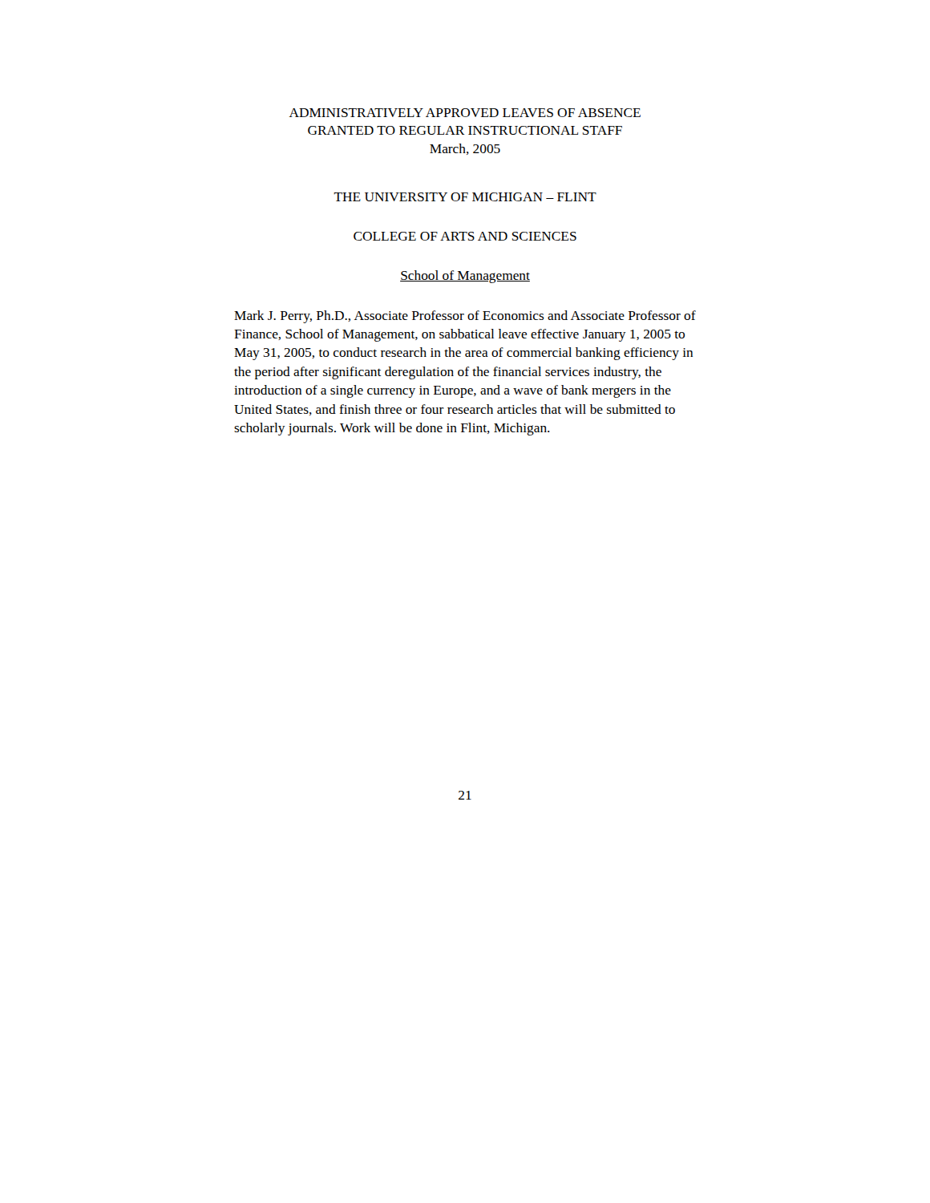ADMINISTRATIVELY APPROVED LEAVES OF ABSENCE
GRANTED TO REGULAR INSTRUCTIONAL STAFF
March, 2005
THE UNIVERSITY OF MICHIGAN – FLINT
COLLEGE OF ARTS AND SCIENCES
School of Management
Mark J. Perry, Ph.D., Associate Professor of Economics and Associate Professor of Finance, School of Management, on sabbatical leave effective January 1, 2005 to May 31, 2005, to conduct research in the area of commercial banking efficiency in the period after significant deregulation of the financial services industry, the introduction of a single currency in Europe, and a wave of bank mergers in the United States, and finish three or four research articles that will be submitted to scholarly journals. Work will be done in Flint, Michigan.
21